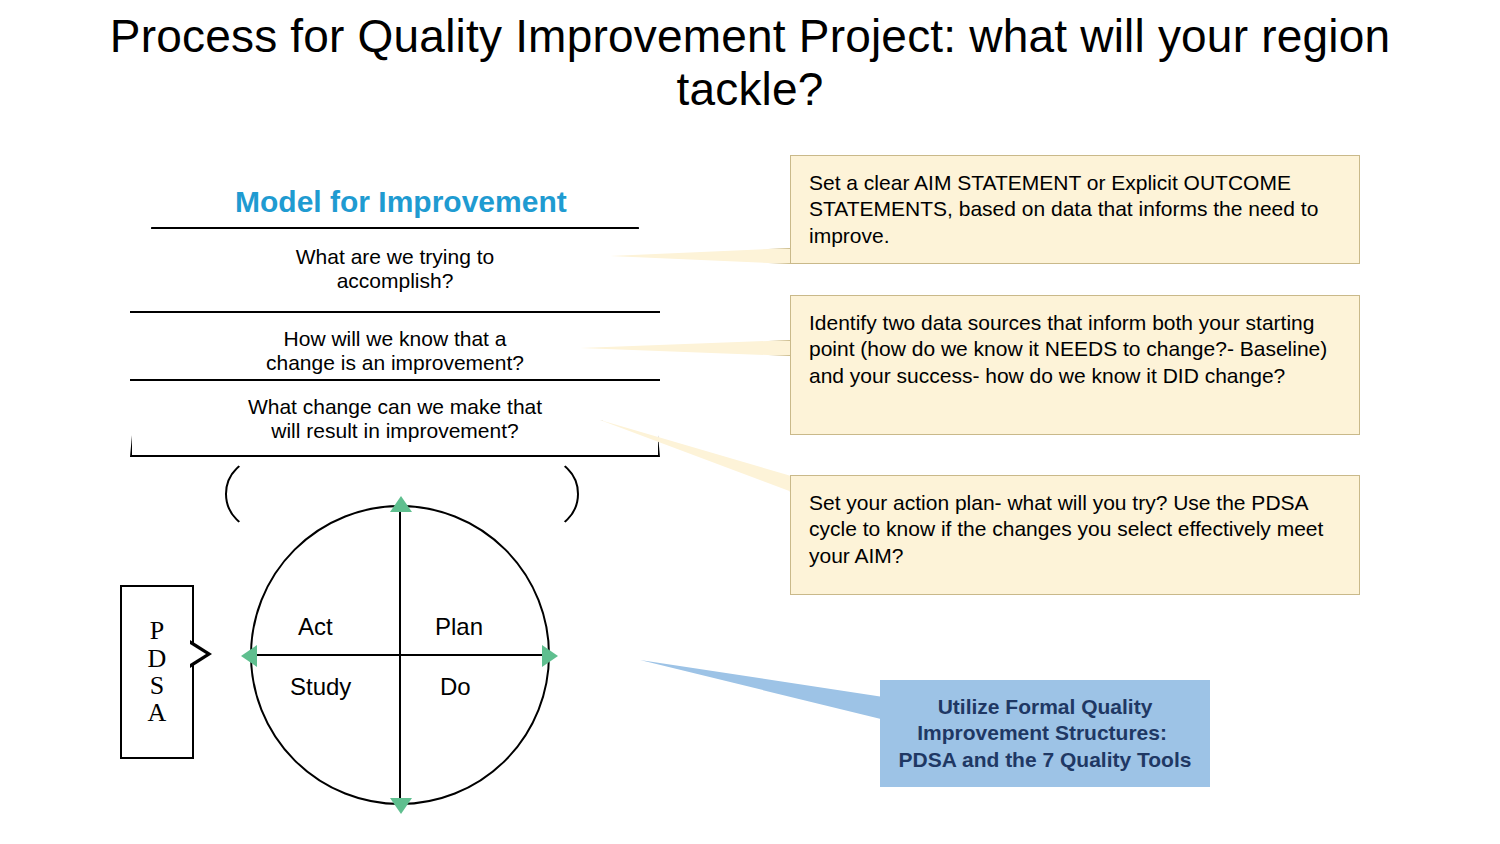Process for Quality Improvement Project: what will your region tackle?
Model for Improvement
What are we trying to
accomplish?
How will we know that a
change is an improvement?
What change can we make that
will result in improvement?
Act
Plan
Study
Do
PDSA
Set a clear AIM STATEMENT or Explicit OUTCOME STATEMENTS, based on data that informs the need to improve.
Identify two data sources that inform both your starting point (how do we know it NEEDS to change?- Baseline) and your success- how do we know it DID change?
Set your action plan- what will you try? Use the PDSA cycle to know if the changes you select effectively meet your AIM?
Utilize Formal Quality Improvement Structures: PDSA and the 7 Quality Tools